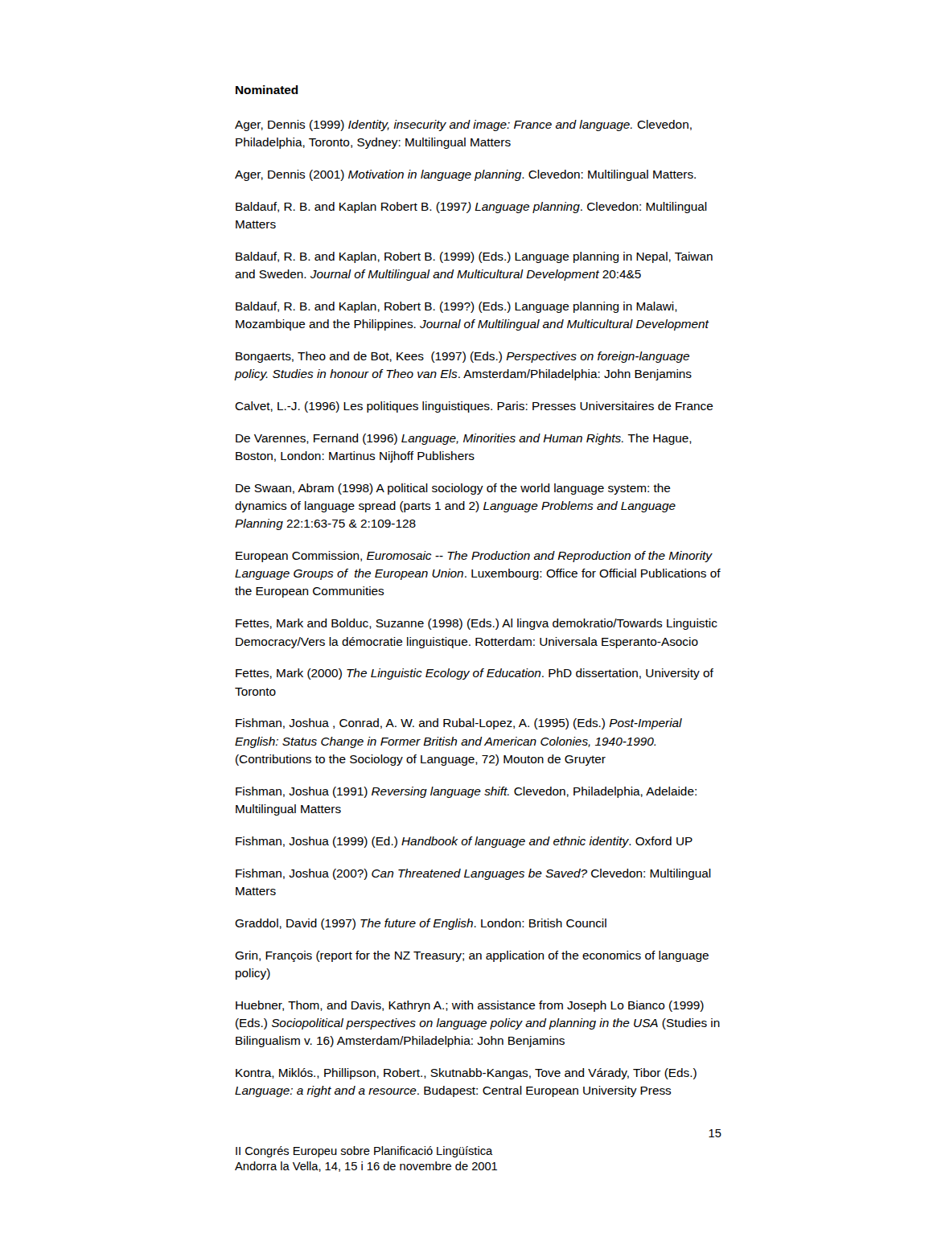Nominated
Ager, Dennis (1999) Identity, insecurity and image: France and language. Clevedon, Philadelphia, Toronto, Sydney: Multilingual Matters
Ager, Dennis (2001) Motivation in language planning. Clevedon: Multilingual Matters.
Baldauf, R. B. and Kaplan Robert B. (1997) Language planning. Clevedon: Multilingual Matters
Baldauf, R. B. and Kaplan, Robert B. (1999) (Eds.) Language planning in Nepal, Taiwan and Sweden. Journal of Multilingual and Multicultural Development 20:4&5
Baldauf, R. B. and Kaplan, Robert B. (199?) (Eds.) Language planning in Malawi, Mozambique and the Philippines. Journal of Multilingual and Multicultural Development
Bongaerts, Theo and de Bot, Kees (1997) (Eds.) Perspectives on foreign-language policy. Studies in honour of Theo van Els. Amsterdam/Philadelphia: John Benjamins
Calvet, L.-J. (1996) Les politiques linguistiques. Paris: Presses Universitaires de France
De Varennes, Fernand (1996) Language, Minorities and Human Rights. The Hague, Boston, London: Martinus Nijhoff Publishers
De Swaan, Abram (1998) A political sociology of the world language system: the dynamics of language spread (parts 1 and 2) Language Problems and Language Planning 22:1:63-75 & 2:109-128
European Commission, Euromosaic -- The Production and Reproduction of the Minority Language Groups of the European Union. Luxembourg: Office for Official Publications of the European Communities
Fettes, Mark and Bolduc, Suzanne (1998) (Eds.) Al lingva demokratio/Towards Linguistic Democracy/Vers la démocratie linguistique. Rotterdam: Universala Esperanto-Asocio
Fettes, Mark (2000) The Linguistic Ecology of Education. PhD dissertation, University of Toronto
Fishman, Joshua , Conrad, A. W. and Rubal-Lopez, A. (1995) (Eds.) Post-Imperial English: Status Change in Former British and American Colonies, 1940-1990. (Contributions to the Sociology of Language, 72) Mouton de Gruyter
Fishman, Joshua (1991) Reversing language shift. Clevedon, Philadelphia, Adelaide: Multilingual Matters
Fishman, Joshua (1999) (Ed.) Handbook of language and ethnic identity. Oxford UP
Fishman, Joshua (200?) Can Threatened Languages be Saved? Clevedon: Multilingual Matters
Graddol, David (1997) The future of English. London: British Council
Grin, François (report for the NZ Treasury; an application of the economics of language policy)
Huebner, Thom, and Davis, Kathryn A.; with assistance from Joseph Lo Bianco (1999) (Eds.) Sociopolitical perspectives on language policy and planning in the USA (Studies in Bilingualism v. 16) Amsterdam/Philadelphia: John Benjamins
Kontra, Miklós., Phillipson, Robert., Skutnabb-Kangas, Tove and Várady, Tibor (Eds.) Language: a right and a resource. Budapest: Central European University Press
15
II Congrés Europeu sobre Planificació Lingüística
Andorra la Vella, 14, 15 i 16 de novembre de 2001